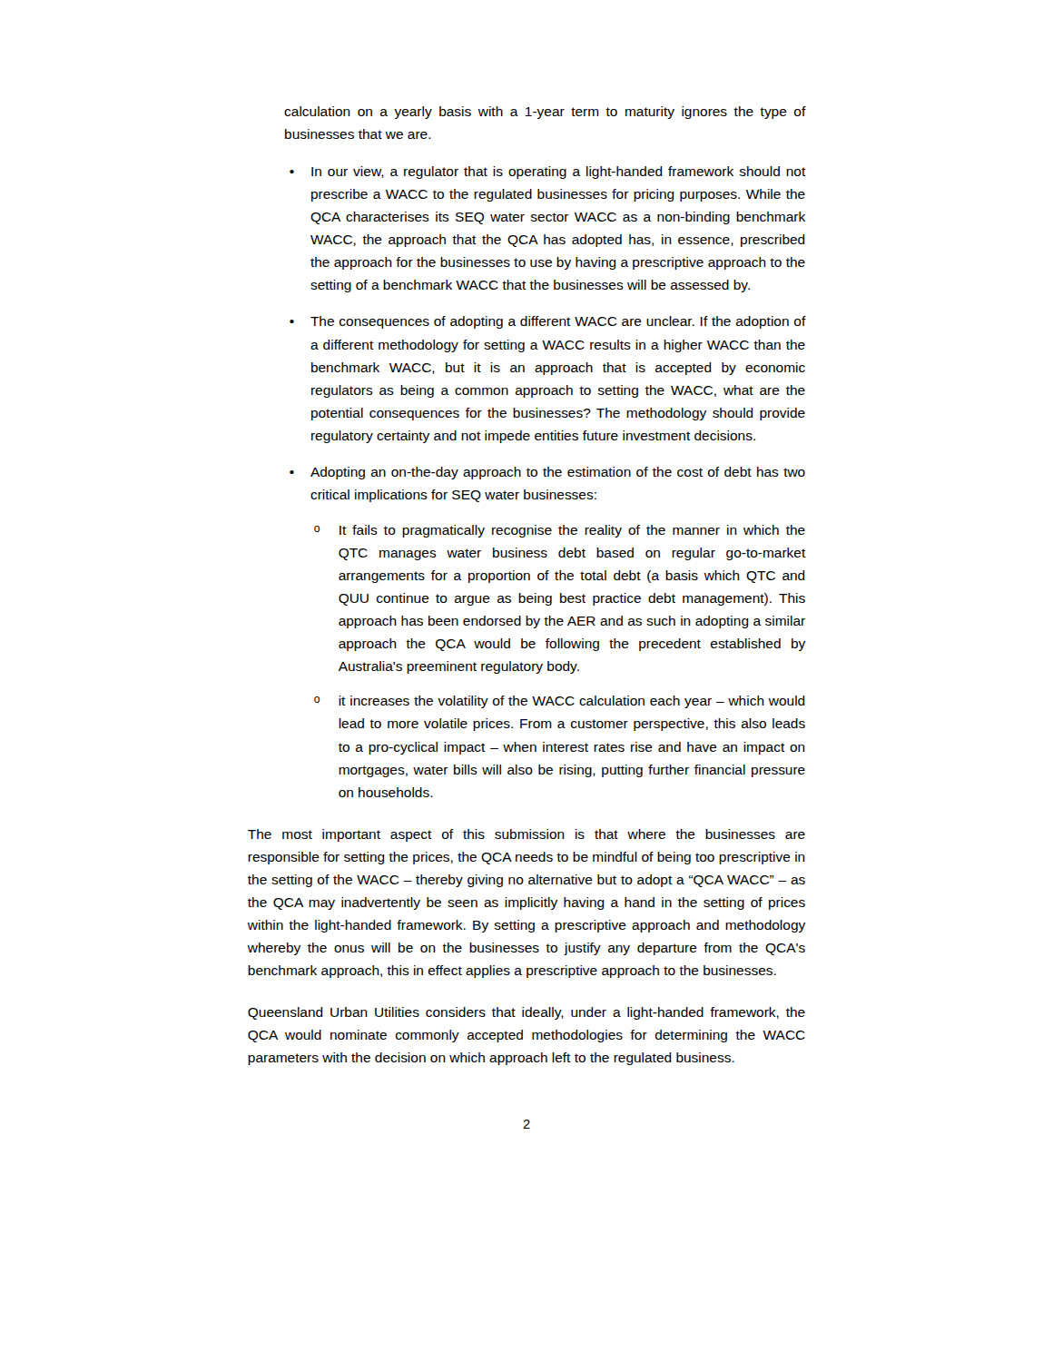calculation on a yearly basis with a 1-year term to maturity ignores the type of businesses that we are.
In our view, a regulator that is operating a light-handed framework should not prescribe a WACC to the regulated businesses for pricing purposes. While the QCA characterises its SEQ water sector WACC as a non-binding benchmark WACC, the approach that the QCA has adopted has, in essence, prescribed the approach for the businesses to use by having a prescriptive approach to the setting of a benchmark WACC that the businesses will be assessed by.
The consequences of adopting a different WACC are unclear. If the adoption of a different methodology for setting a WACC results in a higher WACC than the benchmark WACC, but it is an approach that is accepted by economic regulators as being a common approach to setting the WACC, what are the potential consequences for the businesses? The methodology should provide regulatory certainty and not impede entities future investment decisions.
Adopting an on-the-day approach to the estimation of the cost of debt has two critical implications for SEQ water businesses:
It fails to pragmatically recognise the reality of the manner in which the QTC manages water business debt based on regular go-to-market arrangements for a proportion of the total debt (a basis which QTC and QUU continue to argue as being best practice debt management). This approach has been endorsed by the AER and as such in adopting a similar approach the QCA would be following the precedent established by Australia's preeminent regulatory body.
it increases the volatility of the WACC calculation each year – which would lead to more volatile prices. From a customer perspective, this also leads to a pro-cyclical impact – when interest rates rise and have an impact on mortgages, water bills will also be rising, putting further financial pressure on households.
The most important aspect of this submission is that where the businesses are responsible for setting the prices, the QCA needs to be mindful of being too prescriptive in the setting of the WACC – thereby giving no alternative but to adopt a “QCA WACC” – as the QCA may inadvertently be seen as implicitly having a hand in the setting of prices within the light-handed framework. By setting a prescriptive approach and methodology whereby the onus will be on the businesses to justify any departure from the QCA's benchmark approach, this in effect applies a prescriptive approach to the businesses.
Queensland Urban Utilities considers that ideally, under a light-handed framework, the QCA would nominate commonly accepted methodologies for determining the WACC parameters with the decision on which approach left to the regulated business.
2